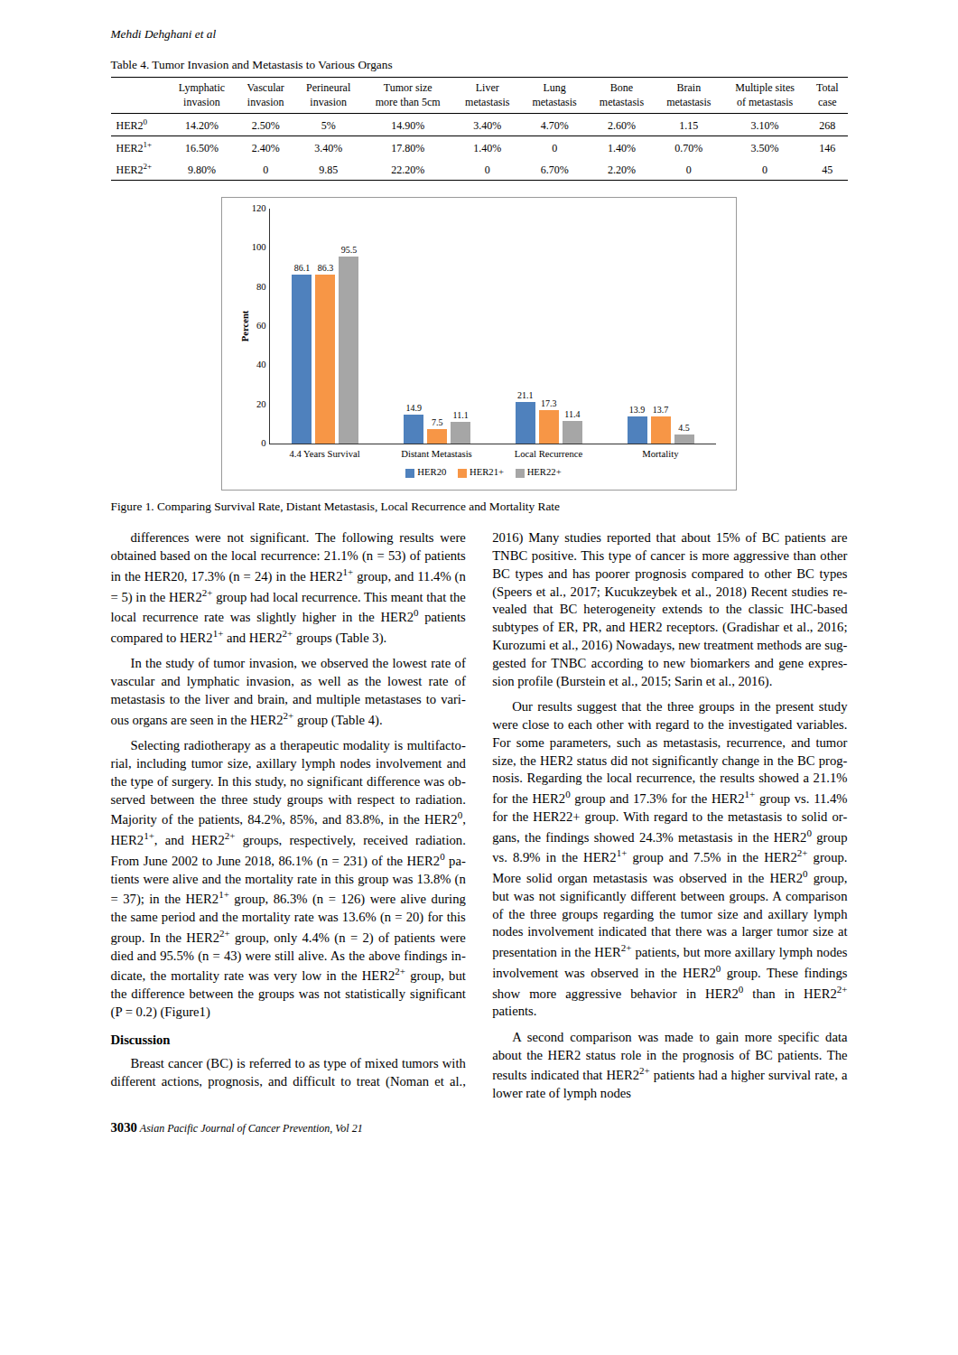Mehdi Dehghani et al
Table 4. Tumor Invasion and Metastasis to Various Organs
| | Lymphatic invasion | Vascular invasion | Perineural invasion | Tumor size more than 5cm | Liver metastasis | Lung metastasis | Bone metastasis | Brain metastasis | Multiple sites of metastasis | Total case |
| --- | --- | --- | --- | --- | --- | --- | --- | --- | --- | --- |
| HER2 0 | 14.20% | 2.50% | 5% | 14.90% | 3.40% | 4.70% | 2.60% | 1.15 | 3.10% | 268 |
| HER2 1+ | 16.50% | 2.40% | 3.40% | 17.80% | 1.40% | 0 | 1.40% | 0.70% | 3.50% | 146 |
| HER2 2+ | 9.80% | 0 | 9.85 | 22.20% | 0 | 6.70% | 2.20% | 0 | 0 | 45 |
Percent
120 100 80 60 40 20 0
86.1
86.3
95.5
14.9
7.5
11.1
21.1
17.3
11.4
13.9
13.7
4.5
4.4 Years Survival
Distant Metastasis
Local Recurrence
Mortality
HER20 HER21+ HER22+
Figure 1. Comparing Survival Rate, Distant Metastasis, Local Recurrence and Mortality Rate
differences were not significant. The following results were obtained based on the local recurrence: 21.1% (n = 53) of patients in the HER20, 17.3% (n = 24) in the HER21+ group, and 11.4% (n = 5) in the HER22+ group had local recurrence. This meant that the local recurrence rate was slightly higher in the HER20 patients compared to HER21+ and HER22+ groups (Table 3).
In the study of tumor invasion, we observed the lowest rate of vascular and lymphatic invasion, as well as the lowest rate of metastasis to the liver and brain, and multiple metastases to various organs are seen in the HER22+ group (Table 4).
Selecting radiotherapy as a therapeutic modality is multifactorial, including tumor size, axillary lymph nodes involvement and the type of surgery. In this study, no significant difference was observed between the three study groups with respect to radiation. Majority of the patients, 84.2%, 85%, and 83.8%, in the HER20, HER21+, and HER22+ groups, respectively, received radiation. From June 2002 to June 2018, 86.1% (n = 231) of the HER20 patients were alive and the mortality rate in this group was 13.8% (n = 37); in the HER21+ group, 86.3% (n = 126) were alive during the same period and the mortality rate was 13.6% (n = 20) for this group. In the HER22+ group, only 4.4% (n = 2) of patients were died and 95.5% (n = 43) were still alive. As the above findings indicate, the mortality rate was very low in the HER22+ group, but the difference between the groups was not statistically significant (P = 0.2) (Figure1)
Discussion
Breast cancer (BC) is referred to as type of mixed tumors with different actions, prognosis, and difficult to treat (Noman et al., 2016) Many studies reported that about 15% of BC patients are TNBC positive. This type of cancer is more aggressive than other BC types and has poorer prognosis compared to other BC types (Speers et al., 2017; Kucukzeybek et al., 2018) Recent studies revealed that BC heterogeneity extends to the classic IHC-based subtypes of ER, PR, and HER2 receptors. (Gradishar et al., 2016; Kurozumi et al., 2016) Nowadays, new treatment methods are suggested for TNBC according to new biomarkers and gene expression profile (Burstein et al., 2015; Sarin et al., 2016).
Our results suggest that the three groups in the present study were close to each other with regard to the investigated variables. For some parameters, such as metastasis, recurrence, and tumor size, the HER2 status did not significantly change in the BC prognosis. Regarding the local recurrence, the results showed a 21.1% for the HER20 group and 17.3% for the HER21+ group vs. 11.4% for the HER22+ group. With regard to the metastasis to solid organs, the findings showed 24.3% metastasis in the HER20 group vs. 8.9% in the HER21+ group and 7.5% in the HER22+ group. More solid organ metastasis was observed in the HER20 group, but was not significantly different between groups. A comparison of the three groups regarding the tumor size and axillary lymph nodes involvement indicated that there was a larger tumor size at presentation in the HER2+ patients, but more axillary lymph nodes involvement was observed in the HER20 group. These findings show more aggressive behavior in HER20 than in HER22+ patients.
A second comparison was made to gain more specific data about the HER2 status role in the prognosis of BC patients. The results indicated that HER22+ patients had a higher survival rate, a lower rate of lymph nodes
3030 Asian Pacific Journal of Cancer Prevention, Vol 21